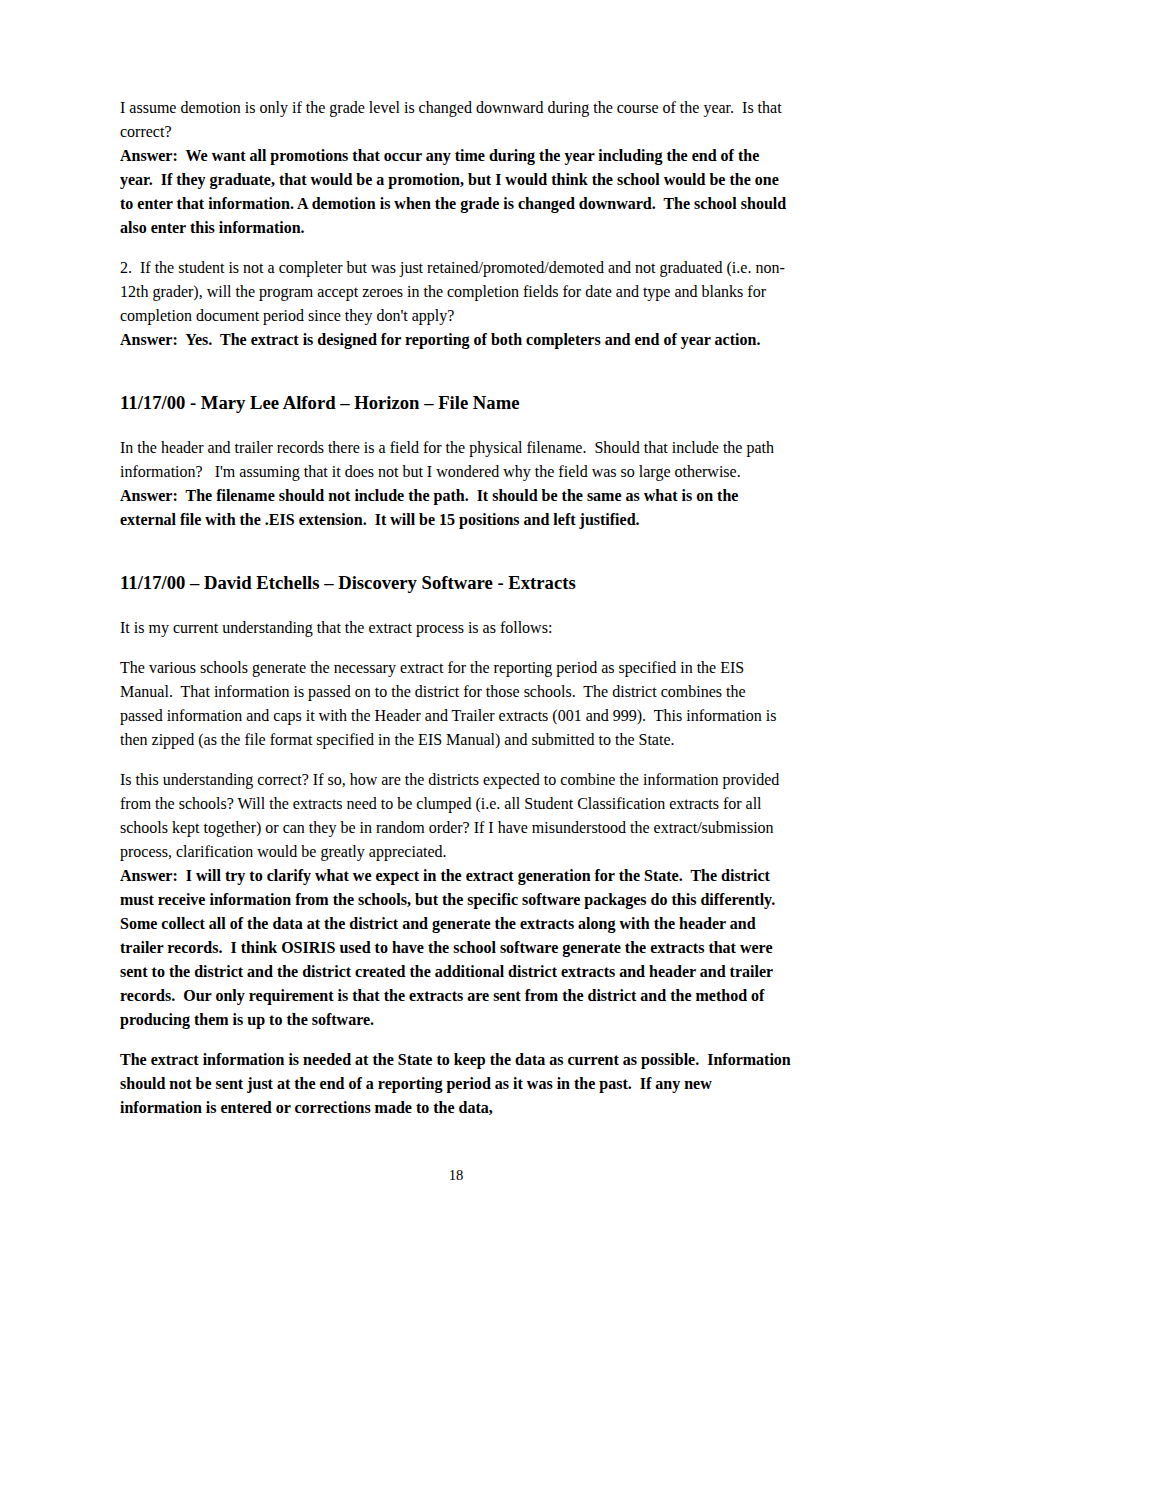I assume demotion is only if the grade level is changed downward during the course of the year. Is that correct?
Answer: We want all promotions that occur any time during the year including the end of the year. If they graduate, that would be a promotion, but I would think the school would be the one to enter that information. A demotion is when the grade is changed downward. The school should also enter this information.
2. If the student is not a completer but was just retained/promoted/demoted and not graduated (i.e. non-12th grader), will the program accept zeroes in the completion fields for date and type and blanks for completion document period since they don't apply?
Answer: Yes. The extract is designed for reporting of both completers and end of year action.
11/17/00 - Mary Lee Alford – Horizon – File Name
In the header and trailer records there is a field for the physical filename. Should that include the path information? I'm assuming that it does not but I wondered why the field was so large otherwise.
Answer: The filename should not include the path. It should be the same as what is on the external file with the .EIS extension. It will be 15 positions and left justified.
11/17/00 – David Etchells – Discovery Software - Extracts
It is my current understanding that the extract process is as follows:
The various schools generate the necessary extract for the reporting period as specified in the EIS Manual. That information is passed on to the district for those schools. The district combines the passed information and caps it with the Header and Trailer extracts (001 and 999). This information is then zipped (as the file format specified in the EIS Manual) and submitted to the State.
Is this understanding correct? If so, how are the districts expected to combine the information provided from the schools? Will the extracts need to be clumped (i.e. all Student Classification extracts for all schools kept together) or can they be in random order? If I have misunderstood the extract/submission process, clarification would be greatly appreciated.
Answer: I will try to clarify what we expect in the extract generation for the State. The district must receive information from the schools, but the specific software packages do this differently. Some collect all of the data at the district and generate the extracts along with the header and trailer records. I think OSIRIS used to have the school software generate the extracts that were sent to the district and the district created the additional district extracts and header and trailer records. Our only requirement is that the extracts are sent from the district and the method of producing them is up to the software.
The extract information is needed at the State to keep the data as current as possible. Information should not be sent just at the end of a reporting period as it was in the past. If any new information is entered or corrections made to the data,
18